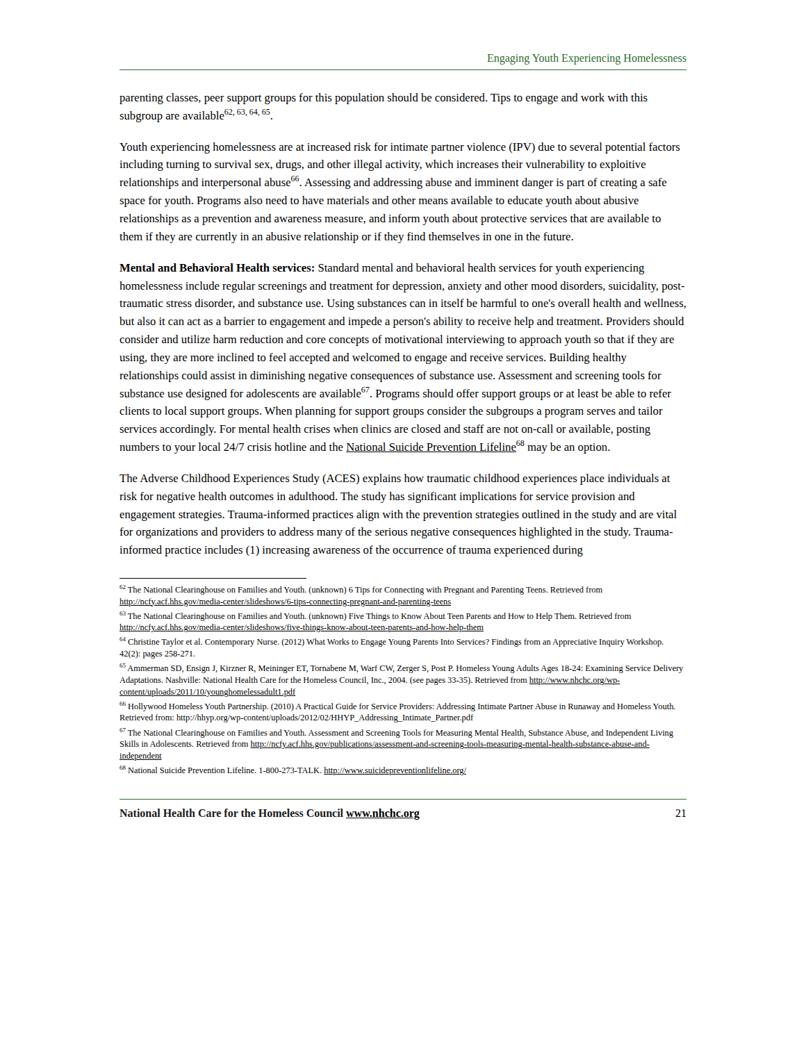Engaging Youth Experiencing Homelessness
parenting classes, peer support groups for this population should be considered. Tips to engage and work with this subgroup are available62, 63, 64, 65.
Youth experiencing homelessness are at increased risk for intimate partner violence (IPV) due to several potential factors including turning to survival sex, drugs, and other illegal activity, which increases their vulnerability to exploitive relationships and interpersonal abuse66. Assessing and addressing abuse and imminent danger is part of creating a safe space for youth. Programs also need to have materials and other means available to educate youth about abusive relationships as a prevention and awareness measure, and inform youth about protective services that are available to them if they are currently in an abusive relationship or if they find themselves in one in the future.
Mental and Behavioral Health services: Standard mental and behavioral health services for youth experiencing homelessness include regular screenings and treatment for depression, anxiety and other mood disorders, suicidality, post-traumatic stress disorder, and substance use. Using substances can in itself be harmful to one's overall health and wellness, but also it can act as a barrier to engagement and impede a person's ability to receive help and treatment. Providers should consider and utilize harm reduction and core concepts of motivational interviewing to approach youth so that if they are using, they are more inclined to feel accepted and welcomed to engage and receive services. Building healthy relationships could assist in diminishing negative consequences of substance use. Assessment and screening tools for substance use designed for adolescents are available67. Programs should offer support groups or at least be able to refer clients to local support groups. When planning for support groups consider the subgroups a program serves and tailor services accordingly. For mental health crises when clinics are closed and staff are not on-call or available, posting numbers to your local 24/7 crisis hotline and the National Suicide Prevention Lifeline68 may be an option.
The Adverse Childhood Experiences Study (ACES) explains how traumatic childhood experiences place individuals at risk for negative health outcomes in adulthood. The study has significant implications for service provision and engagement strategies. Trauma-informed practices align with the prevention strategies outlined in the study and are vital for organizations and providers to address many of the serious negative consequences highlighted in the study. Trauma-informed practice includes (1) increasing awareness of the occurrence of trauma experienced during
62 The National Clearinghouse on Families and Youth. (unknown) 6 Tips for Connecting with Pregnant and Parenting Teens. Retrieved from http://ncfy.acf.hhs.gov/media-center/slideshows/6-tips-connecting-pregnant-and-parenting-teens
63 The National Clearinghouse on Families and Youth. (unknown) Five Things to Know About Teen Parents and How to Help Them. Retrieved from http://ncfy.acf.hhs.gov/media-center/slideshows/five-things-know-about-teen-parents-and-how-help-them
64 Christine Taylor et al. Contemporary Nurse. (2012) What Works to Engage Young Parents Into Services? Findings from an Appreciative Inquiry Workshop. 42(2): pages 258-271.
65 Ammerman SD, Ensign J, Kirzner R, Meininger ET, Tornabene M, Warf CW, Zerger S, Post P. Homeless Young Adults Ages 18-24: Examining Service Delivery Adaptations. Nashville: National Health Care for the Homeless Council, Inc., 2004. (see pages 33-35). Retrieved from http://www.nhchc.org/wp-content/uploads/2011/10/younghomelessadult1.pdf
66 Hollywood Homeless Youth Partnership. (2010) A Practical Guide for Service Providers: Addressing Intimate Partner Abuse in Runaway and Homeless Youth. Retrieved from: http://hhyp.org/wp-content/uploads/2012/02/HHYP_Addressing_Intimate_Partner.pdf
67 The National Clearinghouse on Families and Youth. Assessment and Screening Tools for Measuring Mental Health, Substance Abuse, and Independent Living Skills in Adolescents. Retrieved from http://ncfy.acf.hhs.gov/publications/assessment-and-screening-tools-measuring-mental-health-substance-abuse-and-independent
68 National Suicide Prevention Lifeline. 1-800-273-TALK. http://www.suicidepreventionlifeline.org/
National Health Care for the Homeless Council www.nhchc.org 21